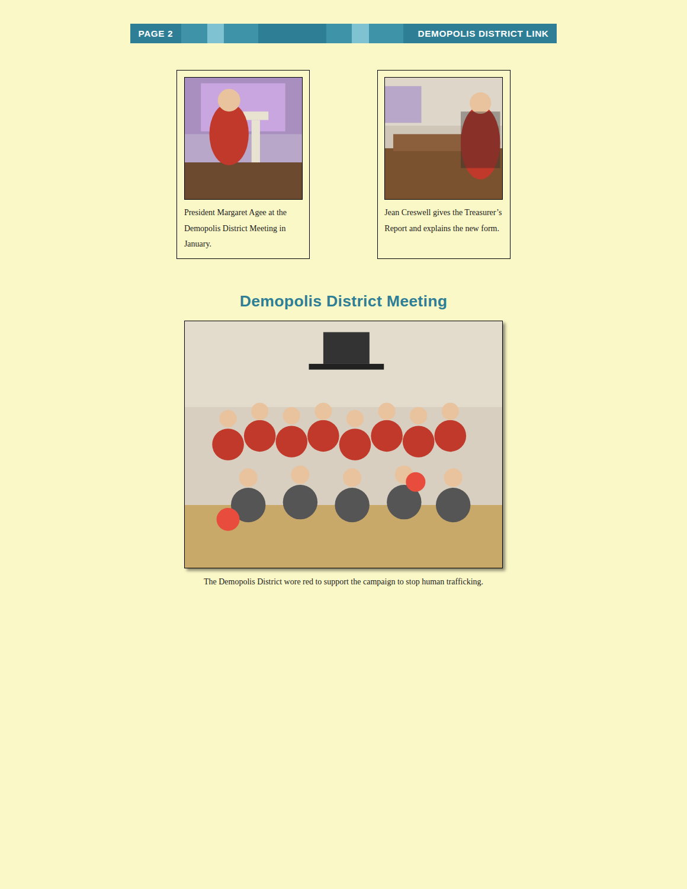PAGE 2
DEMOPOLIS DISTRICT LINK
President Margaret Agee at the Demopolis District Meeting in January.
Jean Creswell gives the Treasurer’s Report and explains the new form.
Demopolis District Meeting
The Demopolis District wore red to support the campaign to stop human trafficking.